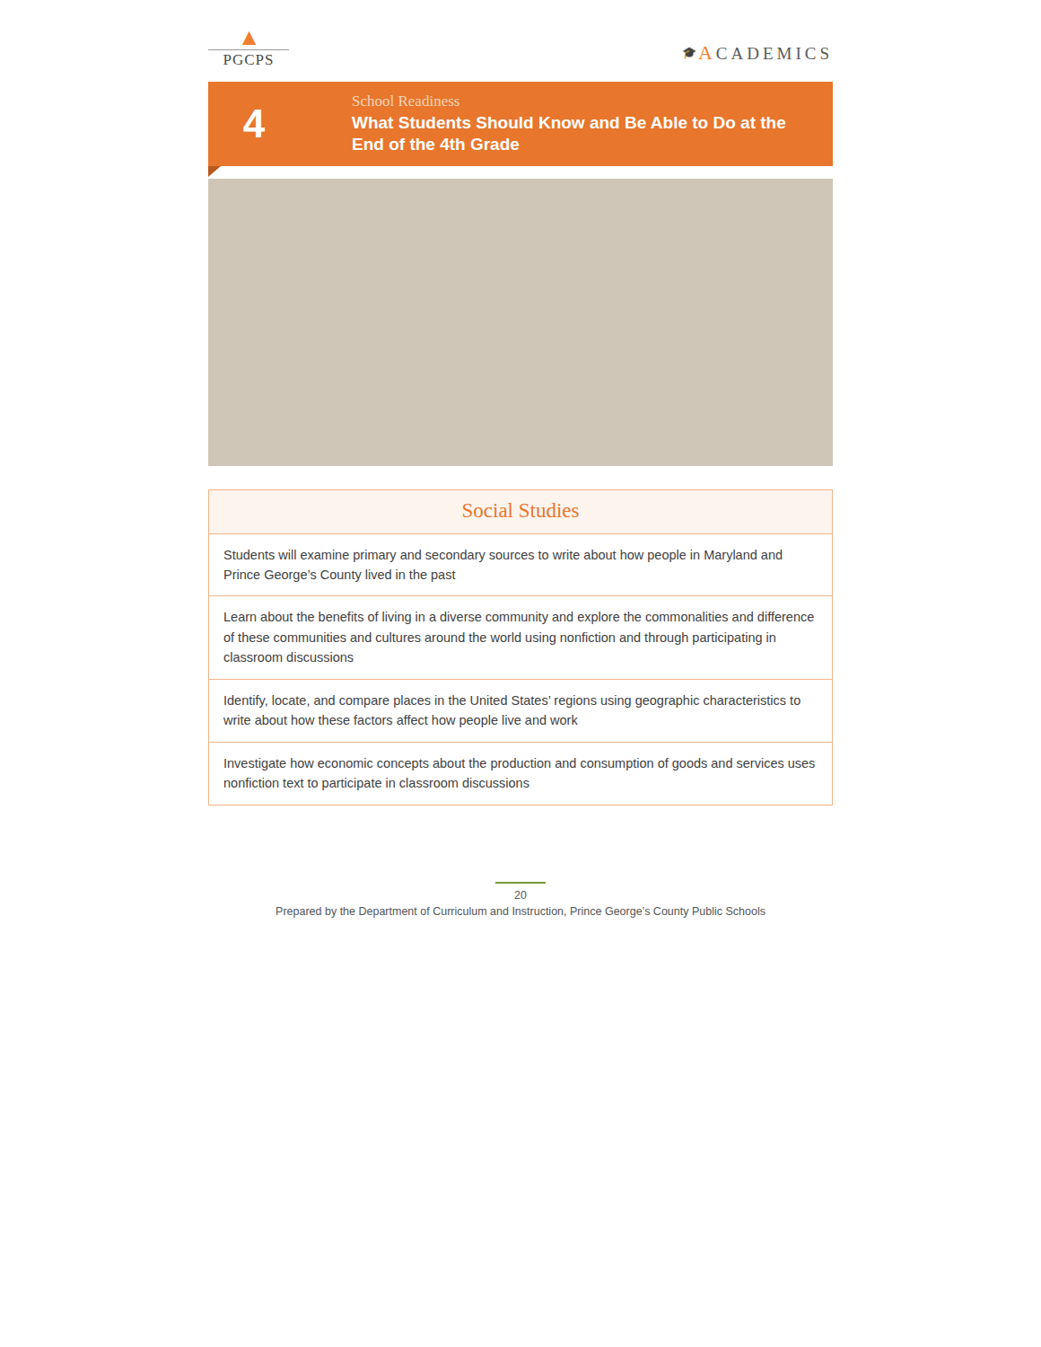▲
PGCPS
🎓ACADEMICS
4
School Readiness
What Students Should Know and Be Able to Do at the End of the 4th Grade
Social Studies
Students will examine primary and secondary sources to write about how people in Maryland and Prince George’s County lived in the past
Learn about the benefits of living in a diverse community and explore the commonalities and difference of these communities and cultures around the world using nonfiction and through participating in classroom discussions
Identify, locate, and compare places in the United States’ regions using geographic characteristics to write about how these factors affect how people live and work
Investigate how economic concepts about the production and consumption of goods and services uses nonfiction text to participate in classroom discussions
20
Prepared by the Department of Curriculum and Instruction, Prince George’s County Public Schools